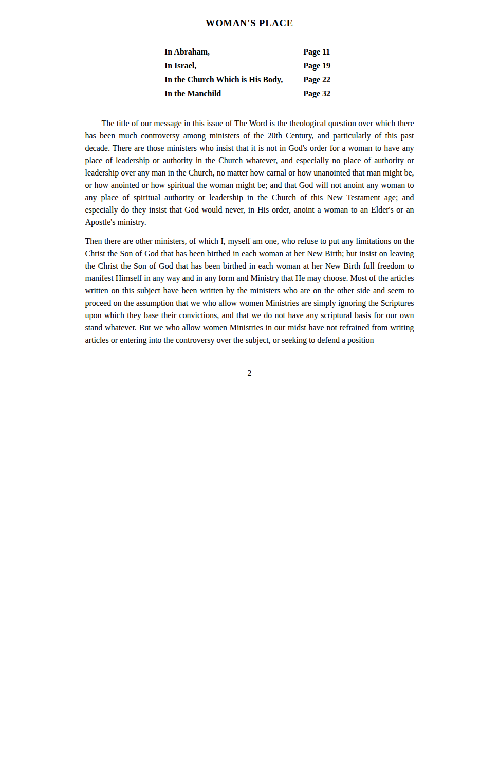WOMAN'S PLACE
| In Abraham, | Page 11 |
| In Israel, | Page 19 |
| In the Church Which is His Body, | Page 22 |
| In the Manchild | Page 32 |
The title of our message in this issue of The Word is the theological question over which there has been much controversy among ministers of the 20th Century, and particularly of this past decade. There are those ministers who insist that it is not in God's order for a woman to have any place of leadership or authority in the Church whatever, and especially no place of authority or leadership over any man in the Church, no matter how carnal or how unanointed that man might be, or how anointed or how spiritual the woman might be; and that God will not anoint any woman to any place of spiritual authority or leadership in the Church of this New Testament age; and especially do they insist that God would never, in His order, anoint a woman to an Elder's or an Apostle's ministry.
Then there are other ministers, of which I, myself am one, who refuse to put any limitations on the Christ the Son of God that has been birthed in each woman at her New Birth; but insist on leaving the Christ the Son of God that has been birthed in each woman at her New Birth full freedom to manifest Himself in any way and in any form and Ministry that He may choose. Most of the articles written on this subject have been written by the ministers who are on the other side and seem to proceed on the assumption that we who allow women Ministries are simply ignoring the Scriptures upon which they base their convictions, and that we do not have any scriptural basis for our own stand whatever. But we who allow women Ministries in our midst have not refrained from writing articles or entering into the controversy over the subject, or seeking to defend a position
2